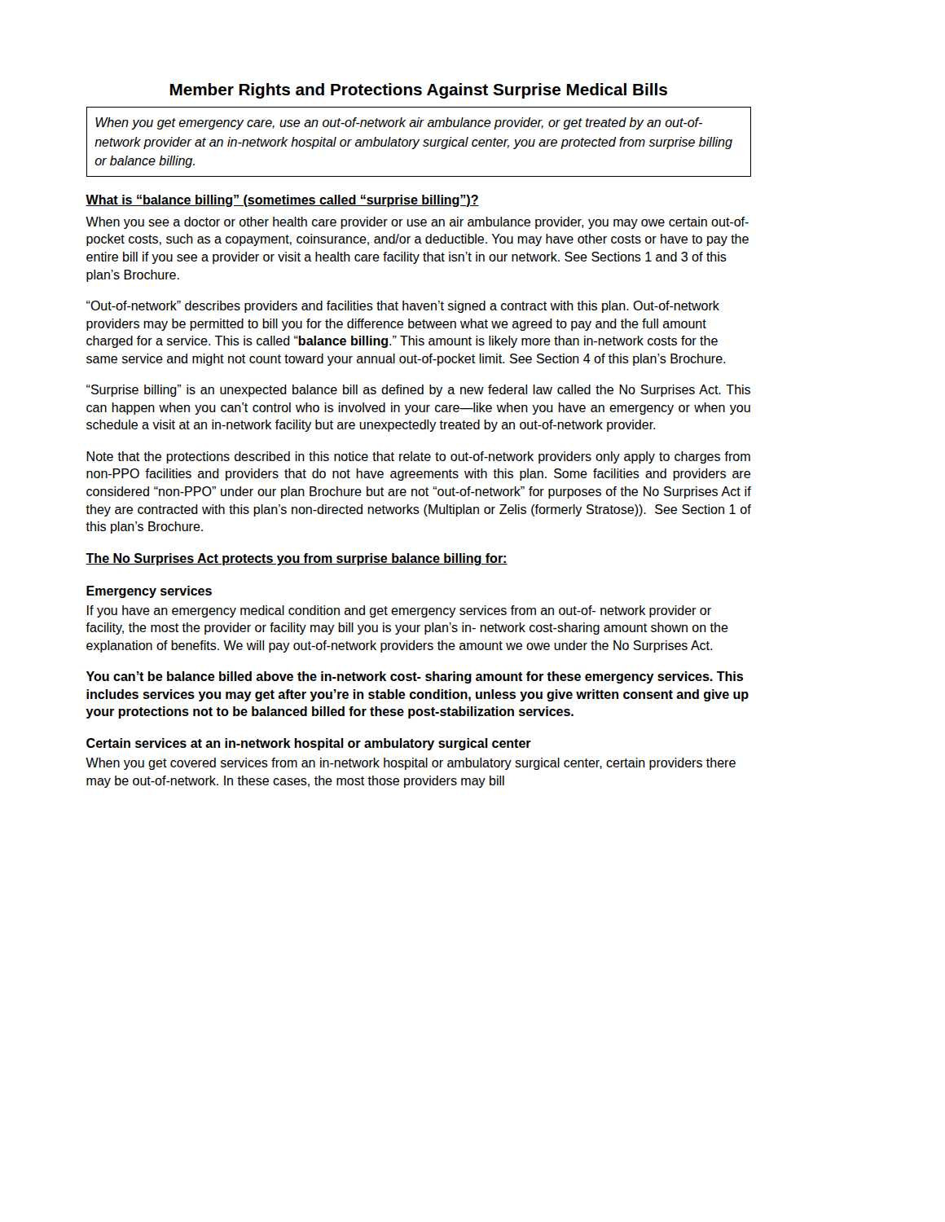Member Rights and Protections Against Surprise Medical Bills
When you get emergency care, use an out-of-network air ambulance provider, or get treated by an out-of-network provider at an in-network hospital or ambulatory surgical center, you are protected from surprise billing or balance billing.
What is “balance billing” (sometimes called “surprise billing”)?
When you see a doctor or other health care provider or use an air ambulance provider, you may owe certain out-of-pocket costs, such as a copayment, coinsurance, and/or a deductible. You may have other costs or have to pay the entire bill if you see a provider or visit a health care facility that isn’t in our network. See Sections 1 and 3 of this plan’s Brochure.
“Out-of-network” describes providers and facilities that haven’t signed a contract with this plan. Out-of-network providers may be permitted to bill you for the difference between what we agreed to pay and the full amount charged for a service. This is called “balance billing.” This amount is likely more than in-network costs for the same service and might not count toward your annual out-of-pocket limit. See Section 4 of this plan’s Brochure.
“Surprise billing” is an unexpected balance bill as defined by a new federal law called the No Surprises Act. This can happen when you can’t control who is involved in your care—like when you have an emergency or when you schedule a visit at an in-network facility but are unexpectedly treated by an out-of-network provider.
Note that the protections described in this notice that relate to out-of-network providers only apply to charges from non-PPO facilities and providers that do not have agreements with this plan. Some facilities and providers are considered “non-PPO” under our plan Brochure but are not “out-of-network” for purposes of the No Surprises Act if they are contracted with this plan’s non-directed networks (Multiplan or Zelis (formerly Stratose)). See Section 1 of this plan’s Brochure.
The No Surprises Act protects you from surprise balance billing for:
Emergency services
If you have an emergency medical condition and get emergency services from an out-of- network provider or facility, the most the provider or facility may bill you is your plan’s in- network cost-sharing amount shown on the explanation of benefits. We will pay out-of-network providers the amount we owe under the No Surprises Act.
You can’t be balance billed above the in-network cost- sharing amount for these emergency services. This includes services you may get after you’re in stable condition, unless you give written consent and give up your protections not to be balanced billed for these post-stabilization services.
Certain services at an in-network hospital or ambulatory surgical center
When you get covered services from an in-network hospital or ambulatory surgical center, certain providers there may be out-of-network. In these cases, the most those providers may bill